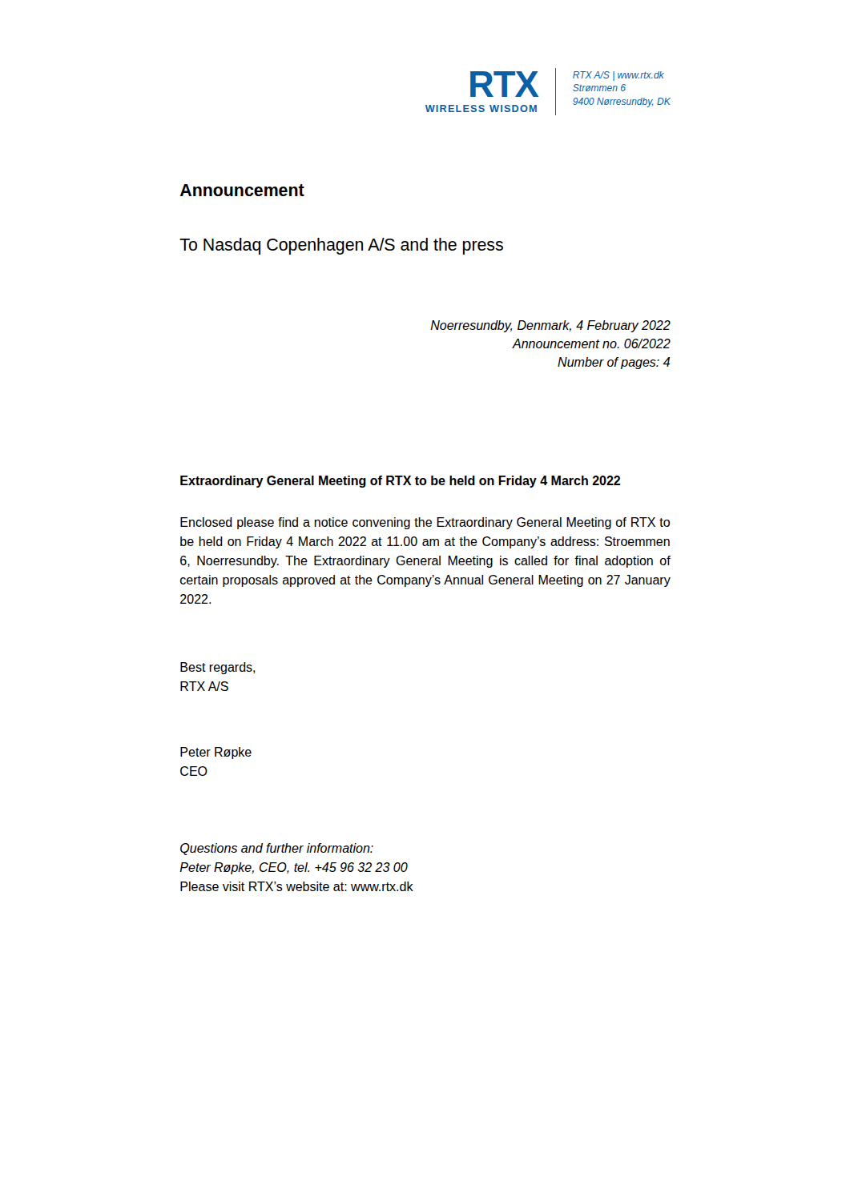RTX WIRELESS WISDOM
RTX A/S | www.rtx.dk
Strømmen 6
9400 Nørresundby, DK
Announcement
To Nasdaq Copenhagen A/S and the press
Noerresundby, Denmark, 4 February 2022
Announcement no. 06/2022
Number of pages: 4
Extraordinary General Meeting of RTX to be held on Friday 4 March 2022
Enclosed please find a notice convening the Extraordinary General Meeting of RTX to be held on Friday 4 March 2022 at 11.00 am at the Company’s address: Stroemmen 6, Noerresundby. The Extraordinary General Meeting is called for final adoption of certain proposals approved at the Company’s Annual General Meeting on 27 January 2022.
Best regards,
RTX A/S
Peter Røpke
CEO
Questions and further information:
Peter Røpke, CEO, tel. +45 96 32 23 00
Please visit RTX’s website at: www.rtx.dk